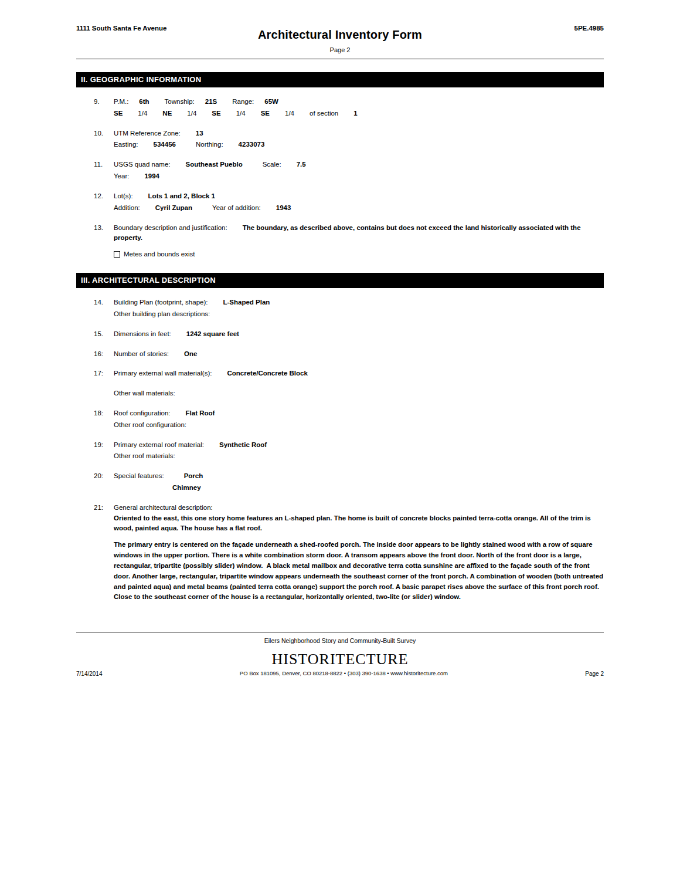1111 South Santa Fe Avenue
5PE.4985
Architectural Inventory Form
Page 2
II. GEOGRAPHIC INFORMATION
9.
P.M.: 6th Township: 21S Range: 65W
SE 1/4 NE 1/4 SE 1/4 SE 1/4 of section 1
10.
UTM Reference Zone: 13
Easting: 534456 Northing: 4233073
11.
USGS quad name: Southeast Pueblo Scale: 7.5
Year: 1994
12.
Lot(s): Lots 1 and 2, Block 1
Addition: Cyril Zupan Year of addition: 1943
13.
Boundary description and justification: The boundary, as described above, contains but does not exceed the land historically associated with the property.
Metes and bounds exist
III. ARCHITECTURAL DESCRIPTION
14.
Building Plan (footprint, shape): L-Shaped Plan
Other building plan descriptions:
15.
Dimensions in feet: 1242 square feet
16:
Number of stories: One
17:
Primary external wall material(s): Concrete/Concrete Block
Other wall materials:
18:
Roof configuration: Flat Roof
Other roof configuration:
19:
Primary external roof material: Synthetic Roof
Other roof materials:
20:
Special features: Porch
Chimney
21:
General architectural description:
Oriented to the east, this one story home features an L-shaped plan. The home is built of concrete blocks painted terra-cotta orange. All of the trim is wood, painted aqua. The house has a flat roof.
The primary entry is centered on the façade underneath a shed-roofed porch. The inside door appears to be lightly stained wood with a row of square windows in the upper portion. There is a white combination storm door. A transom appears above the front door. North of the front door is a large, rectangular, tripartite (possibly slider) window. A black metal mailbox and decorative terra cotta sunshine are affixed to the façade south of the front door. Another large, rectangular, tripartite window appears underneath the southeast corner of the front porch. A combination of wooden (both untreated and painted aqua) and metal beams (painted terra cotta orange) support the porch roof. A basic parapet rises above the surface of this front porch roof. Close to the southeast corner of the house is a rectangular, horizontally oriented, two-lite (or slider) window.
Eilers Neighborhood Story and Community-Built Survey
HISTORITECTURE
7/14/2014
PO Box 181095, Denver, CO 80218-8822 • (303) 390-1638 • www.historitecture.com
Page 2